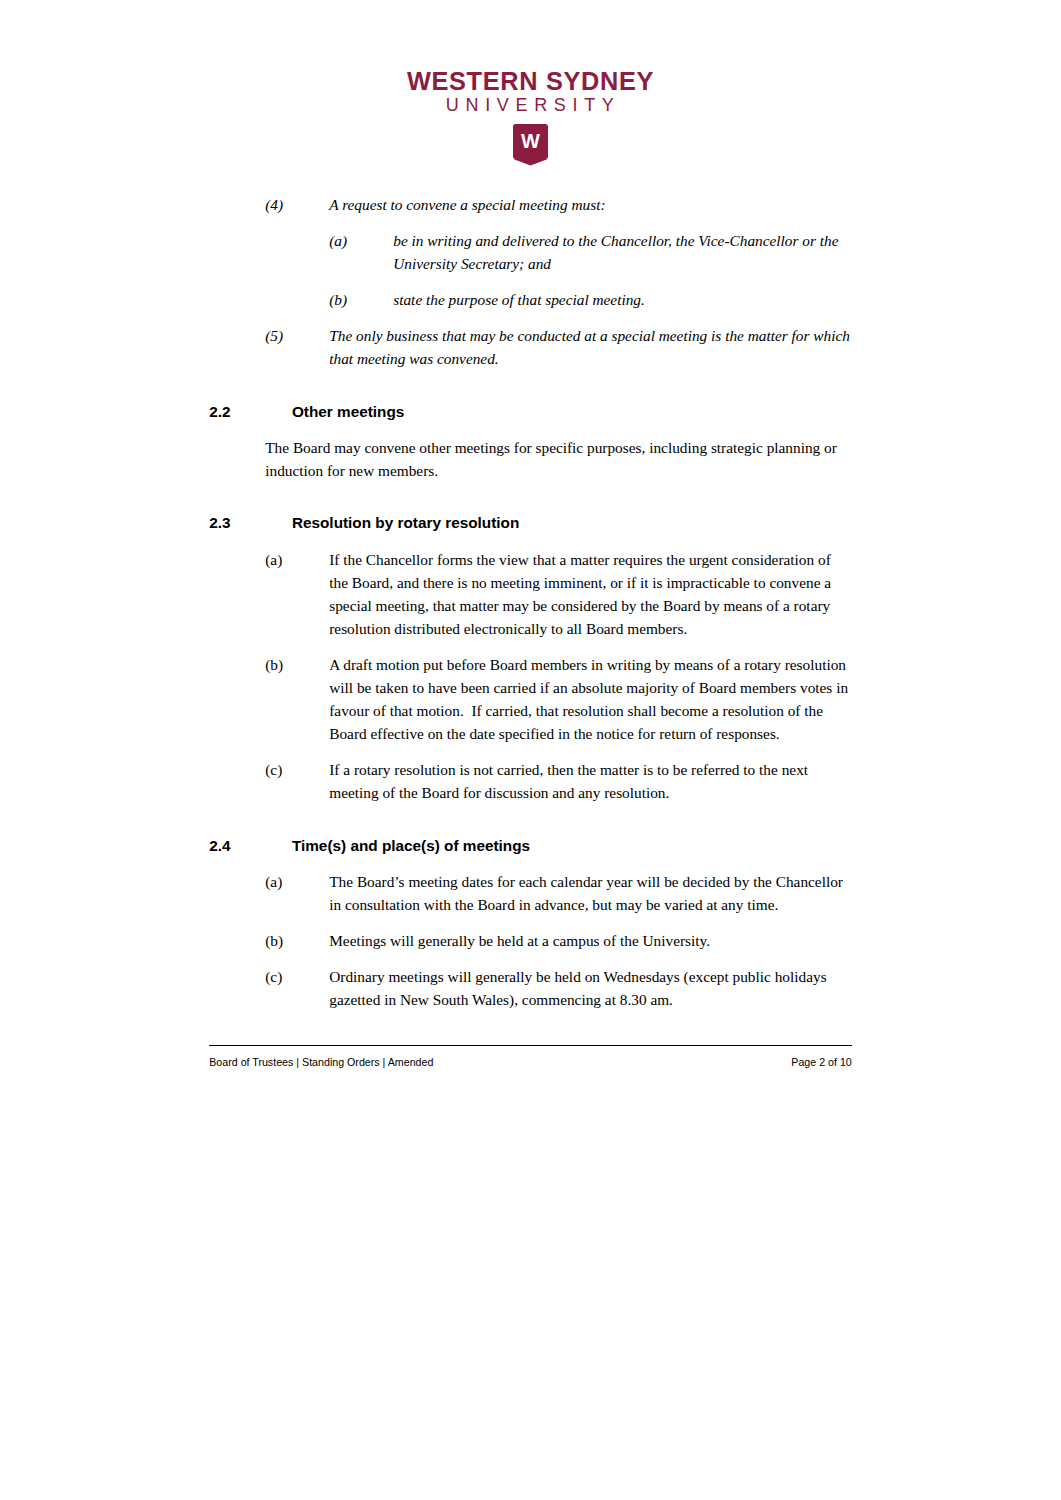WESTERN SYDNEY
UNIVERSITY
W
(4)
A request to convene a special meeting must:
(a)
be in writing and delivered to the Chancellor, the Vice-Chancellor or the University Secretary; and
(b)
state the purpose of that special meeting.
(5)
The only business that may be conducted at a special meeting is the matter for which that meeting was convened.
2.2 Other meetings
The Board may convene other meetings for specific purposes, including strategic planning or induction for new members.
2.3 Resolution by rotary resolution
(a)
If the Chancellor forms the view that a matter requires the urgent consideration of the Board, and there is no meeting imminent, or if it is impracticable to convene a special meeting, that matter may be considered by the Board by means of a rotary resolution distributed electronically to all Board members.
(b)
A draft motion put before Board members in writing by means of a rotary resolution will be taken to have been carried if an absolute majority of Board members votes in favour of that motion. If carried, that resolution shall become a resolution of the Board effective on the date specified in the notice for return of responses.
(c)
If a rotary resolution is not carried, then the matter is to be referred to the next meeting of the Board for discussion and any resolution.
2.4 Time(s) and place(s) of meetings
(a)
The Board’s meeting dates for each calendar year will be decided by the Chancellor in consultation with the Board in advance, but may be varied at any time.
(b)
Meetings will generally be held at a campus of the University.
(c)
Ordinary meetings will generally be held on Wednesdays (except public holidays gazetted in New South Wales), commencing at 8.30 am.
Board of Trustees | Standing Orders | Amended
Page 2 of 10